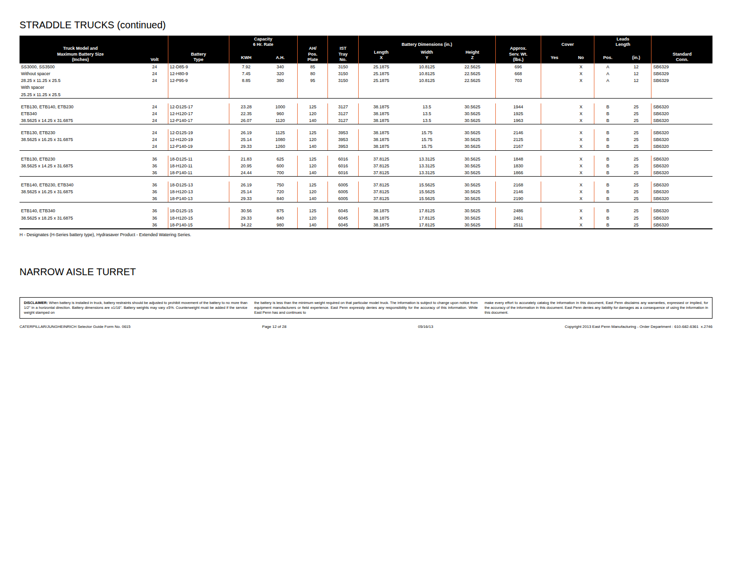STRADDLE TRUCKS (continued)
| Truck Model and Maximum Battery Size (Inches) | Volt | Battery Type | Capacity 6 Hr. Rate | AH/ Pos. Plate | IST Tray No. | Battery Dimensions (in.) | Approx. Serv. Wt. (lbs.) | Cover | Leads Length | Standard Conn. |
| --- | --- | --- | --- | --- | --- | --- | --- | --- | --- | --- |
| KWH | A.H. | Length X | Width Y | Height Z | Yes | No | Pos. | (in.) |
| SS3000, SS3500 | 24 | 12-D85-9 | 7.92 | 340 | 85 | 3150 | 25.1875 | 10.8125 | 22.5625 | 696 | | X | A | 12 | SB6329 |
| Without spacer | 24 | 12-H80-9 | 7.45 | 320 | 80 | 3150 | 25.1875 | 10.8125 | 22.5625 | 668 | | X | A | 12 | SB6329 |
| 28.25 x 11.25 x 25.5 | 24 | 12-P95-9 | 8.85 | 380 | 95 | 3150 | 25.1875 | 10.8125 | 22.5625 | 703 | | X | A | 12 | SB6329 |
| With spacer | | | | | | | | | | | | | | | |
| 25.25 x 11.25 x 25.5 | | | | | | | | | | | | | | | |
| ETB130, ETB140, ETB230 | 24 | 12-D125-17 | 23.28 | 1000 | 125 | 3127 | 38.1875 | 13.5 | 30.5625 | 1944 | | X | B | 25 | SB6320 |
| ETB340 | 24 | 12-H120-17 | 22.35 | 960 | 120 | 3127 | 38.1875 | 13.5 | 30.5625 | 1925 | | X | B | 25 | SB6320 |
| 38.5625 x 14.25 x 31.6875 | 24 | 12-P140-17 | 26.07 | 1120 | 140 | 3127 | 38.1875 | 13.5 | 30.5625 | 1963 | | X | B | 25 | SB6320 |
| ETB130, ETB230 | 24 | 12-D125-19 | 26.19 | 1125 | 125 | 3953 | 38.1875 | 15.75 | 30.5625 | 2146 | | X | B | 25 | SB6320 |
| 38.5625 x 16.25 x 31.6875 | 24 | 12-H120-19 | 25.14 | 1080 | 120 | 3953 | 38.1875 | 15.75 | 30.5625 | 2125 | | X | B | 25 | SB6320 |
| | 24 | 12-P140-19 | 29.33 | 1260 | 140 | 3953 | 38.1875 | 15.75 | 30.5625 | 2167 | | X | B | 25 | SB6320 |
| ETB130, ETB230 | 36 | 18-D125-11 | 21.83 | 625 | 125 | 6016 | 37.8125 | 13.3125 | 30.5625 | 1848 | | X | B | 25 | SB6320 |
| 38.5625 x 14.25 x 31.6875 | 36 | 18-H120-11 | 20.95 | 600 | 120 | 6016 | 37.8125 | 13.3125 | 30.5625 | 1830 | | X | B | 25 | SB6320 |
| | 36 | 18-P140-11 | 24.44 | 700 | 140 | 6016 | 37.8125 | 13.3125 | 30.5625 | 1866 | | X | B | 25 | SB6320 |
| ETB140, ETB230, ETB340 | 36 | 18-D125-13 | 26.19 | 750 | 125 | 6005 | 37.8125 | 15.5625 | 30.5625 | 2168 | | X | B | 25 | SB6320 |
| 38.5625 x 16.25 x 31.6875 | 36 | 18-H120-13 | 25.14 | 720 | 120 | 6005 | 37.8125 | 15.5625 | 30.5625 | 2146 | | X | B | 25 | SB6320 |
| | 36 | 18-P140-13 | 29.33 | 840 | 140 | 6005 | 37.8125 | 15.5625 | 30.5625 | 2190 | | X | B | 25 | SB6320 |
| ETB140, ETB340 | 36 | 18-D125-15 | 30.56 | 875 | 125 | 6045 | 38.1875 | 17.8125 | 30.5625 | 2486 | | X | B | 25 | SB6320 |
| 38.5625 x 18.25 x 31.6875 | 36 | 18-H120-15 | 29.33 | 840 | 120 | 6045 | 38.1875 | 17.8125 | 30.5625 | 2461 | | X | B | 25 | SB6320 |
| | 36 | 18-P140-15 | 34.22 | 980 | 140 | 6045 | 38.1875 | 17.8125 | 30.5625 | 2511 | | X | B | 25 | SB6320 |
H - Designates (H-Series battery type), Hydrasaver Product - Extended Watering Series.
NARROW AISLE TURRET
DISCLAIMER: When battery is installed in truck, battery restraints should be adjusted to prohibit movement of the battery to no more than 1/2" in a horizontal direction. Battery dimensions are ±1/16". Battery weights may vary ±5%. Counterweight must be added if the service weight stamped on
the battery is less than the minimum weight required on that particular model truck. The information is subject to change upon notice from equipment manufacturers or field experience. East Penn expressly denies any responsibility for the accuracy of this information. While East Penn has and continues to
make every effort to accurately catalog the information in this document, East Penn disclaims any warranties, expressed or implied, for the accuracy of the information in this document. East Penn denies any liability for damages as a consequence of using the information in this document.
CATERPILLAR/JUNGHEINRICH Selector Guide Form No. 0615 Page 12 of 28 05/16/13 Copyright 2013 East Penn Manufacturing - Order Department : 610-682-6361 x.2746